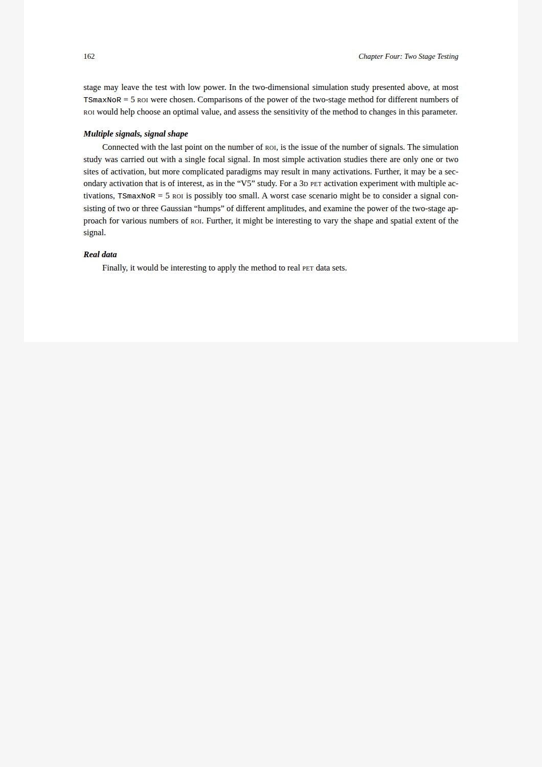162 Chapter Four: Two Stage Testing
stage may leave the test with low power. In the two-dimensional simulation study presented above, at most TSmaxNoR = 5 roi were chosen. Comparisons of the power of the two-stage method for different numbers of roi would help choose an optimal value, and assess the sensitivity of the method to changes in this parameter.
Multiple signals, signal shape
Connected with the last point on the number of roi, is the issue of the number of signals. The simulation study was carried out with a single focal signal. In most simple activation studies there are only one or two sites of activation, but more complicated paradigms may result in many activations. Further, it may be a secondary activation that is of interest, as in the “V5” study. For a 3d pet activation experiment with multiple activations, TSmaxNoR = 5 roi is possibly too small. A worst case scenario might be to consider a signal consisting of two or three Gaussian “humps” of different amplitudes, and examine the power of the two-stage approach for various numbers of roi. Further, it might be interesting to vary the shape and spatial extent of the signal.
Real data
Finally, it would be interesting to apply the method to real pet data sets.